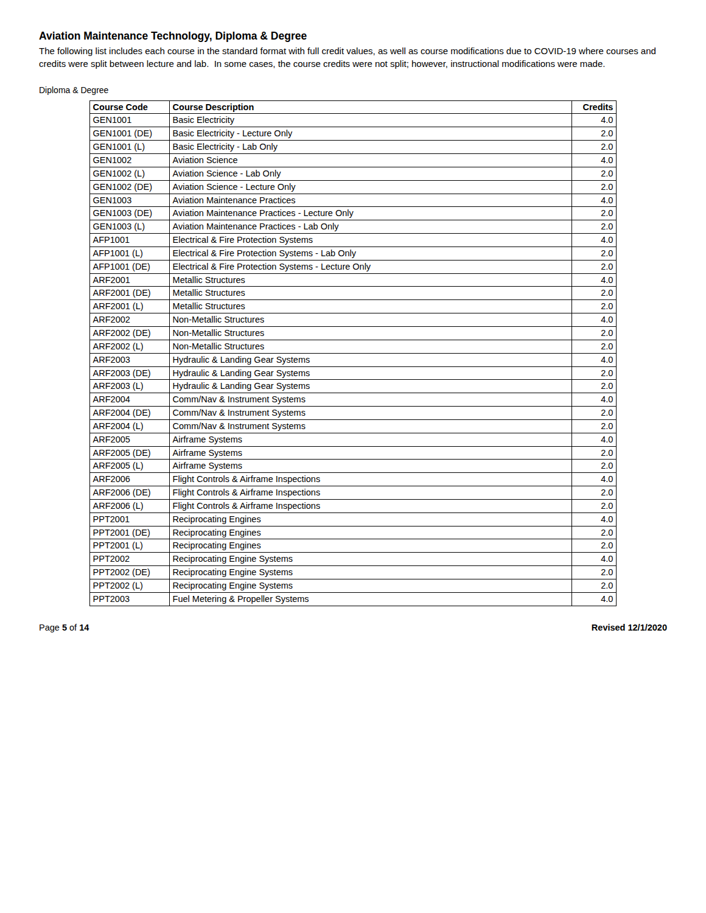Aviation Maintenance Technology, Diploma & Degree
The following list includes each course in the standard format with full credit values, as well as course modifications due to COVID-19 where courses and credits were split between lecture and lab. In some cases, the course credits were not split; however, instructional modifications were made.
Diploma & Degree
| Course Code | Course Description | Credits |
| --- | --- | --- |
| GEN1001 | Basic Electricity | 4.0 |
| GEN1001 (DE) | Basic Electricity - Lecture Only | 2.0 |
| GEN1001 (L) | Basic Electricity - Lab Only | 2.0 |
| GEN1002 | Aviation Science | 4.0 |
| GEN1002 (L) | Aviation Science - Lab Only | 2.0 |
| GEN1002 (DE) | Aviation Science - Lecture Only | 2.0 |
| GEN1003 | Aviation Maintenance Practices | 4.0 |
| GEN1003 (DE) | Aviation Maintenance Practices - Lecture Only | 2.0 |
| GEN1003 (L) | Aviation Maintenance Practices - Lab Only | 2.0 |
| AFP1001 | Electrical & Fire Protection Systems | 4.0 |
| AFP1001 (L) | Electrical & Fire Protection Systems - Lab Only | 2.0 |
| AFP1001 (DE) | Electrical & Fire Protection Systems - Lecture Only | 2.0 |
| ARF2001 | Metallic Structures | 4.0 |
| ARF2001 (DE) | Metallic Structures | 2.0 |
| ARF2001 (L) | Metallic Structures | 2.0 |
| ARF2002 | Non-Metallic Structures | 4.0 |
| ARF2002 (DE) | Non-Metallic Structures | 2.0 |
| ARF2002 (L) | Non-Metallic Structures | 2.0 |
| ARF2003 | Hydraulic & Landing Gear Systems | 4.0 |
| ARF2003 (DE) | Hydraulic & Landing Gear Systems | 2.0 |
| ARF2003 (L) | Hydraulic & Landing Gear Systems | 2.0 |
| ARF2004 | Comm/Nav & Instrument Systems | 4.0 |
| ARF2004 (DE) | Comm/Nav & Instrument Systems | 2.0 |
| ARF2004 (L) | Comm/Nav & Instrument Systems | 2.0 |
| ARF2005 | Airframe Systems | 4.0 |
| ARF2005 (DE) | Airframe Systems | 2.0 |
| ARF2005 (L) | Airframe Systems | 2.0 |
| ARF2006 | Flight Controls & Airframe Inspections | 4.0 |
| ARF2006 (DE) | Flight Controls & Airframe Inspections | 2.0 |
| ARF2006 (L) | Flight Controls & Airframe Inspections | 2.0 |
| PPT2001 | Reciprocating Engines | 4.0 |
| PPT2001 (DE) | Reciprocating Engines | 2.0 |
| PPT2001 (L) | Reciprocating Engines | 2.0 |
| PPT2002 | Reciprocating Engine Systems | 4.0 |
| PPT2002 (DE) | Reciprocating Engine Systems | 2.0 |
| PPT2002 (L) | Reciprocating Engine Systems | 2.0 |
| PPT2003 | Fuel Metering & Propeller Systems | 4.0 |
Page 5 of 14
Revised 12/1/2020